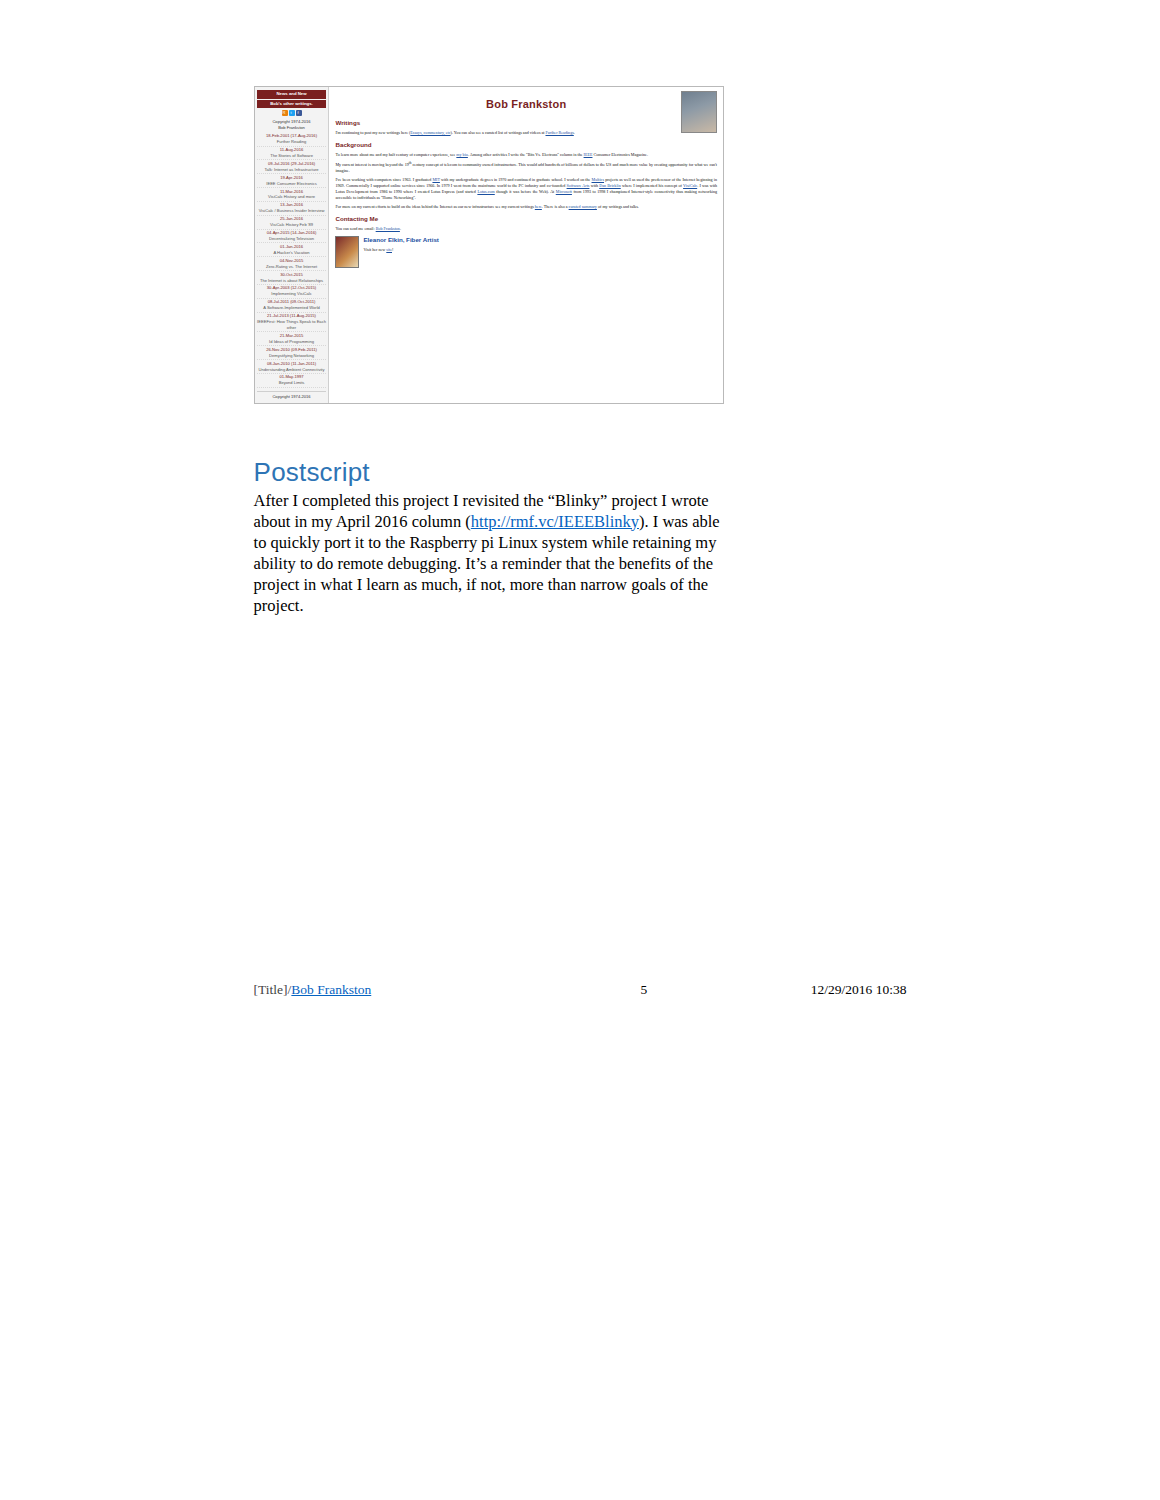News and New
Bob's other writings.
Rtf
Copyright 1974-2016
Bob Frankston
18-Feb-2001 (17-Aug-2016)Further Reading
11-Aug-2016The Stories of Software
09-Jul-2016 (29-Jul-2016)Talk: Internet as Infrastructure
19-Apr-2016IEEE Consumer Electronics
11-Mar-2016VisiCalc History and more
13-Jan-2016VisiCalc / Business Insider Interview
25-Jan-2016VisiCalc History Feb '89
04-Apr-2015 (14-Jan-2016)Decentralizing Television
01-Jan-2016A Hacker's Vacation
04-Nov-2015Zero-Rating vs. The Internet
30-Oct-2015The Internet is about Relationships
30-Apr-2003 (12-Oct-2015)Implementing VisiCalc
08-Jul-2011 (09-Oct-2011)A Software-Implemented World
21-Jul-2013 (11-Aug-2015)IEEEFirst: How Things Speak to Each other
21-Mar-2015Id Ideas of Programming
26-Nov-2010 (09-Feb-2011)Demystifying Networking
08-Jan-2010 (11-Jan-2011)Understanding Ambient Connectivity
01-May-1997Beyond Limits
Copyright 1974-2016
Bob Frankston
Writings
I'm continuing to post my new writings here (Essays, commentary, etc). You can also see a curated list of writings and videos at Further Readings.
Background
To learn more about me and my half century of computer experience, see my bio. Among other activities I write the "Bits Vs. Electrons" column in the IEEE Consumer Electronics Magazine.
My current interest is moving beyond the 19th century concept of telecom to community owned infrastructure. This would add hundreds of billions of dollars to the US and much more value by creating opportunity for what we can't imagine.
I've been working with computers since 1963. I graduated MIT with my undergraduate degrees in 1970 and continued in graduate school. I worked on the Multics projects as well as used the predecessor of the Internet beginning in 1969. Commercially I supported online services since 1966. In 1979 I went from the mainframe world to the PC industry and co-founded Software Arts with Dan Bricklin where I implemented his concept of VisiCalc. I was with Lotus Development from 1986 to 1990 where I created Lotus Express (and started Lotus.com though it was before the Web). At Microsoft from 1993 to 1998 I championed Internet-style connectivity thus making networking accessible to individuals as "Home Networking".
For more on my current efforts to build on the ideas behind the Internet as our new infrastructure see my current writings here. There is also a curated summary of my writings and talks.
Contacting Me
You can send me email: Bob Frankston.
Eleanor Elkin, Fiber Artist
Visit her new site!
Postscript
After I completed this project I revisited the “Blinky” project I wrote about in my April 2016 column (http://rmf.vc/IEEEBlinky). I was able to quickly port it to the Raspberry pi Linux system while retaining my ability to do remote debugging. It’s a reminder that the benefits of the project in what I learn as much, if not, more than narrow goals of the project.
[Title]/Bob Frankston
5
12/29/2016 10:38